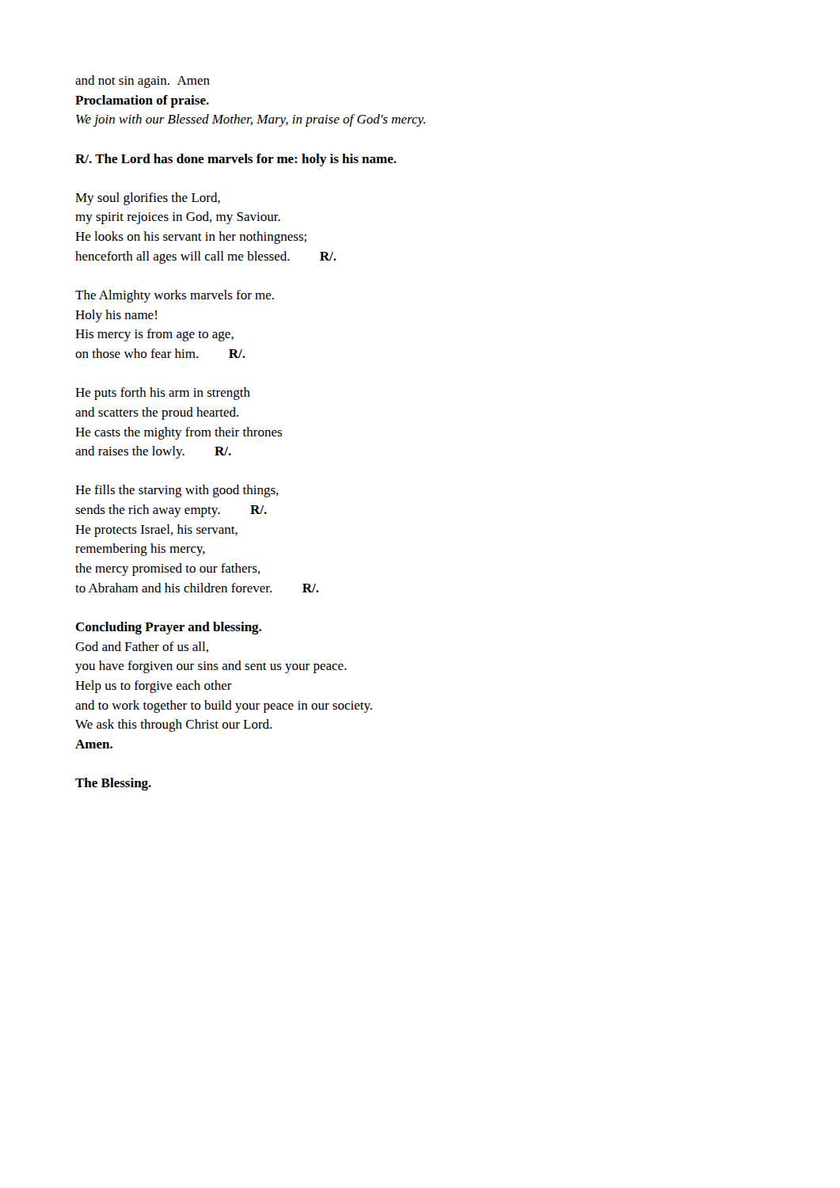and not sin again. Amen
Proclamation of praise.
We join with our Blessed Mother, Mary, in praise of God's mercy.
R/. The Lord has done marvels for me: holy is his name.
My soul glorifies the Lord,
my spirit rejoices in God, my Saviour.
He looks on his servant in her nothingness;
henceforth all ages will call me blessed.R/.
The Almighty works marvels for me.
Holy his name!
His mercy is from age to age,
on those who fear him.R/.
He puts forth his arm in strength
and scatters the proud hearted.
He casts the mighty from their thrones
and raises the lowly.R/.
He fills the starving with good things,
sends the rich away empty.R/.
He protects Israel, his servant,
remembering his mercy,
the mercy promised to our fathers,
to Abraham and his children forever.R/.
Concluding Prayer and blessing.
God and Father of us all,
you have forgiven our sins and sent us your peace.
Help us to forgive each other
and to work together to build your peace in our society.
We ask this through Christ our Lord.
Amen.
The Blessing.